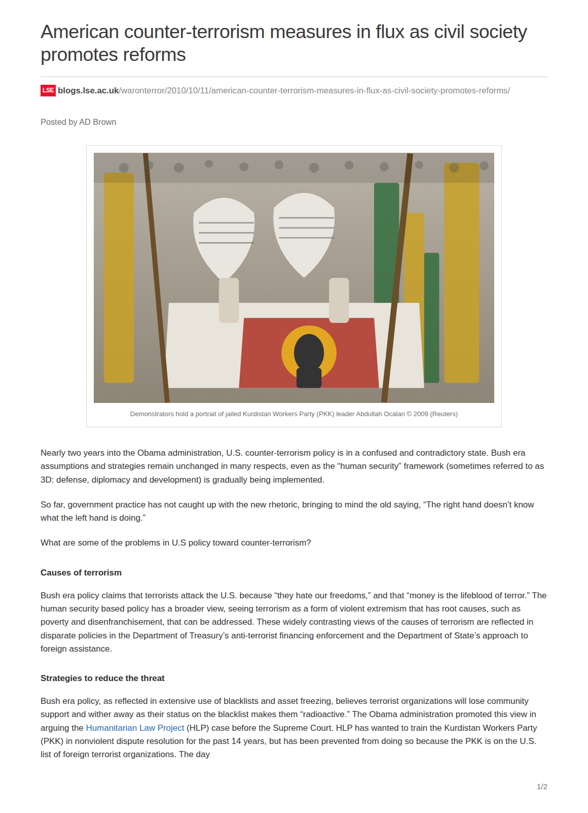American counter-terrorism measures in flux as civil society promotes reforms
LSE blogs.lse.ac.uk/waronterror/2010/10/11/american-counter-terrorism-measures-in-flux-as-civil-society-promotes-reforms/
Posted by AD Brown
Demonstrators hold a portrait of jailed Kurdistan Workers Party (PKK) leader Abdullah Ocalan © 2009 (Reuters)
Nearly two years into the Obama administration, U.S. counter-terrorism policy is in a confused and contradictory state. Bush era assumptions and strategies remain unchanged in many respects, even as the “human security” framework (sometimes referred to as 3D: defense, diplomacy and development) is gradually being implemented.
So far, government practice has not caught up with the new rhetoric, bringing to mind the old saying, “The right hand doesn’t know what the left hand is doing.”
What are some of the problems in U.S policy toward counter-terrorism?
Causes of terrorism
Bush era policy claims that terrorists attack the U.S. because “they hate our freedoms,” and that “money is the lifeblood of terror.” The human security based policy has a broader view, seeing terrorism as a form of violent extremism that has root causes, such as poverty and disenfranchisement, that can be addressed. These widely contrasting views of the causes of terrorism are reflected in disparate policies in the Department of Treasury’s anti-terrorist financing enforcement and the Department of State’s approach to foreign assistance.
Strategies to reduce the threat
Bush era policy, as reflected in extensive use of blacklists and asset freezing, believes terrorist organizations will lose community support and wither away as their status on the blacklist makes them “radioactive.” The Obama administration promoted this view in arguing the Humanitarian Law Project (HLP) case before the Supreme Court. HLP has wanted to train the Kurdistan Workers Party (PKK) in nonviolent dispute resolution for the past 14 years, but has been prevented from doing so because the PKK is on the U.S. list of foreign terrorist organizations. The day
1/2